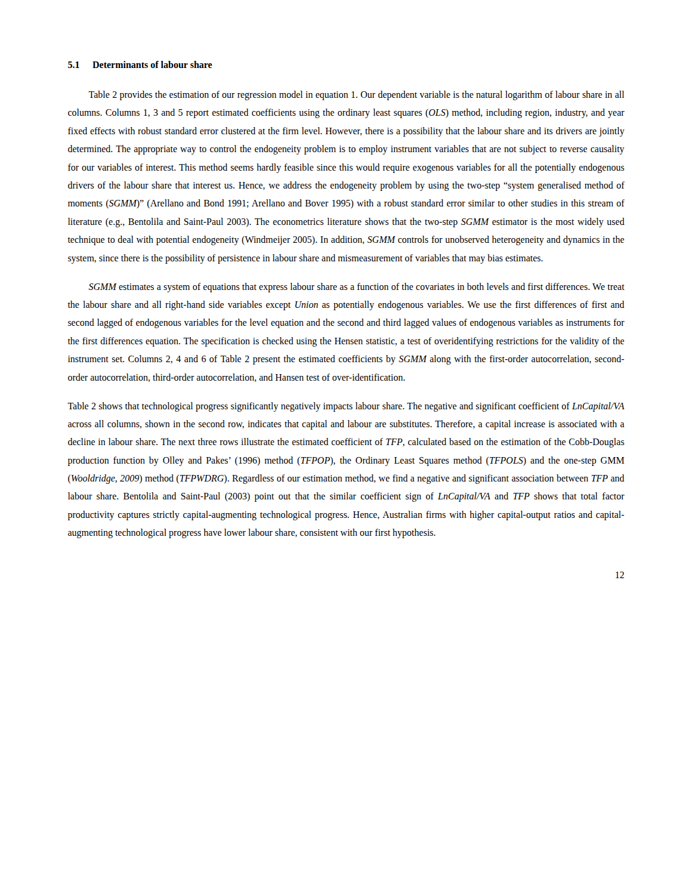5.1 Determinants of labour share
Table 2 provides the estimation of our regression model in equation 1. Our dependent variable is the natural logarithm of labour share in all columns. Columns 1, 3 and 5 report estimated coefficients using the ordinary least squares (OLS) method, including region, industry, and year fixed effects with robust standard error clustered at the firm level. However, there is a possibility that the labour share and its drivers are jointly determined. The appropriate way to control the endogeneity problem is to employ instrument variables that are not subject to reverse causality for our variables of interest. This method seems hardly feasible since this would require exogenous variables for all the potentially endogenous drivers of the labour share that interest us. Hence, we address the endogeneity problem by using the two-step “system generalised method of moments (SGMM)” (Arellano and Bond 1991; Arellano and Bover 1995) with a robust standard error similar to other studies in this stream of literature (e.g., Bentolila and Saint-Paul 2003). The econometrics literature shows that the two-step SGMM estimator is the most widely used technique to deal with potential endogeneity (Windmeijer 2005). In addition, SGMM controls for unobserved heterogeneity and dynamics in the system, since there is the possibility of persistence in labour share and mismeasurement of variables that may bias estimates.
SGMM estimates a system of equations that express labour share as a function of the covariates in both levels and first differences. We treat the labour share and all right-hand side variables except Union as potentially endogenous variables. We use the first differences of first and second lagged of endogenous variables for the level equation and the second and third lagged values of endogenous variables as instruments for the first differences equation. The specification is checked using the Hensen statistic, a test of overidentifying restrictions for the validity of the instrument set. Columns 2, 4 and 6 of Table 2 present the estimated coefficients by SGMM along with the first-order autocorrelation, second-order autocorrelation, third-order autocorrelation, and Hansen test of over-identification.
Table 2 shows that technological progress significantly negatively impacts labour share. The negative and significant coefficient of LnCapital/VA across all columns, shown in the second row, indicates that capital and labour are substitutes. Therefore, a capital increase is associated with a decline in labour share. The next three rows illustrate the estimated coefficient of TFP, calculated based on the estimation of the Cobb-Douglas production function by Olley and Pakes’ (1996) method (TFPOP), the Ordinary Least Squares method (TFPOLS) and the one-step GMM (Wooldridge, 2009) method (TFPWDRG). Regardless of our estimation method, we find a negative and significant association between TFP and labour share. Bentolila and Saint-Paul (2003) point out that the similar coefficient sign of LnCapital/VA and TFP shows that total factor productivity captures strictly capital-augmenting technological progress. Hence, Australian firms with higher capital-output ratios and capital-augmenting technological progress have lower labour share, consistent with our first hypothesis.
12